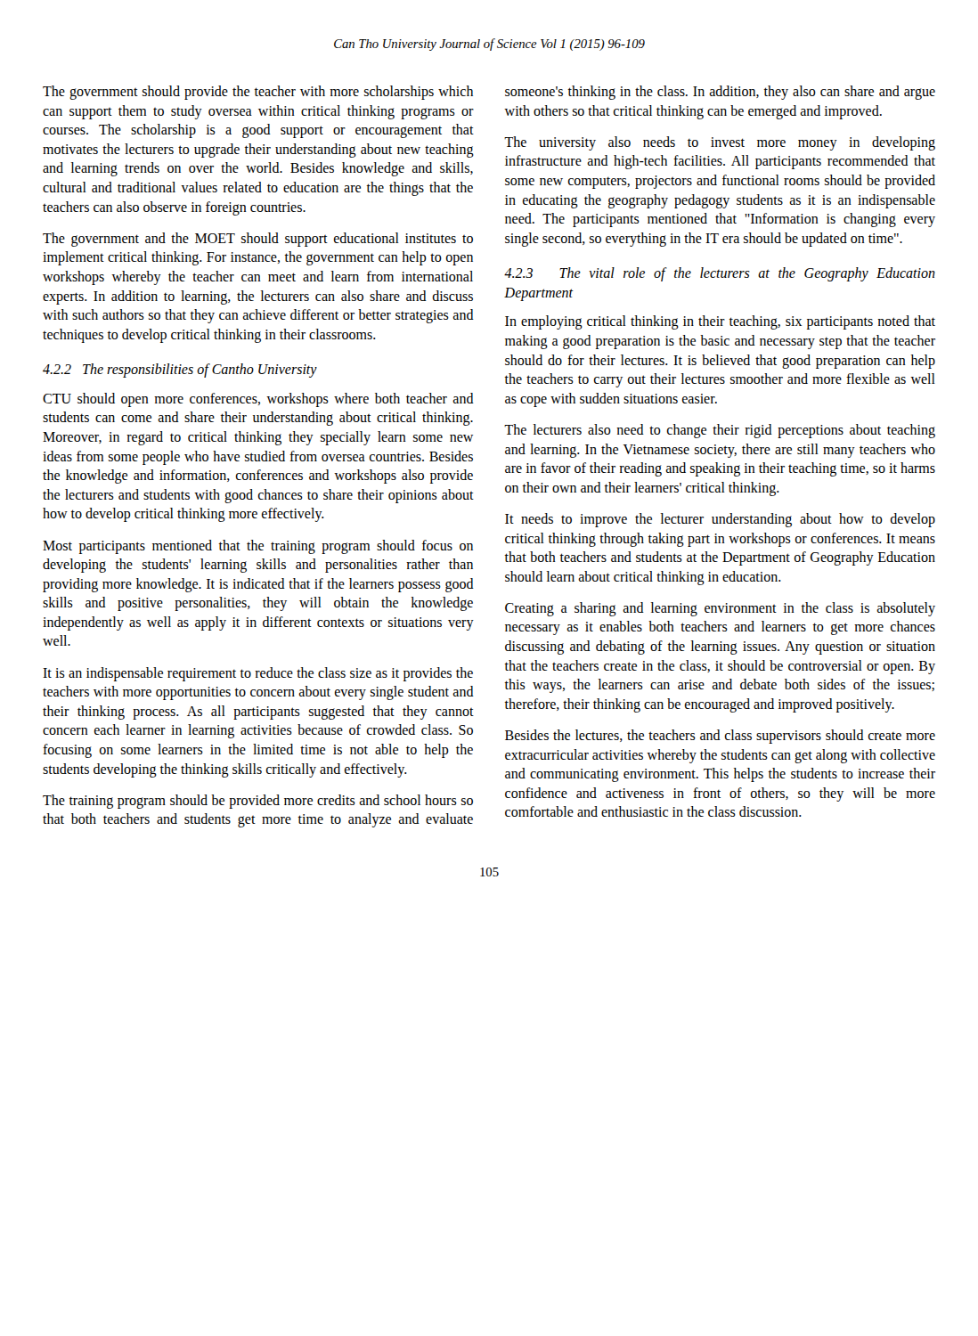Can Tho University Journal of Science Vol 1 (2015) 96-109
The government should provide the teacher with more scholarships which can support them to study oversea within critical thinking programs or courses. The scholarship is a good support or encouragement that motivates the lecturers to upgrade their understanding about new teaching and learning trends on over the world. Besides knowledge and skills, cultural and traditional values related to education are the things that the teachers can also observe in foreign countries.
The government and the MOET should support educational institutes to implement critical thinking. For instance, the government can help to open workshops whereby the teacher can meet and learn from international experts. In addition to learning, the lecturers can also share and discuss with such authors so that they can achieve different or better strategies and techniques to develop critical thinking in their classrooms.
4.2.2 The responsibilities of Cantho University
CTU should open more conferences, workshops where both teacher and students can come and share their understanding about critical thinking. Moreover, in regard to critical thinking they specially learn some new ideas from some people who have studied from oversea countries. Besides the knowledge and information, conferences and workshops also provide the lecturers and students with good chances to share their opinions about how to develop critical thinking more effectively.
Most participants mentioned that the training program should focus on developing the students' learning skills and personalities rather than providing more knowledge. It is indicated that if the learners possess good skills and positive personalities, they will obtain the knowledge independently as well as apply it in different contexts or situations very well.
It is an indispensable requirement to reduce the class size as it provides the teachers with more opportunities to concern about every single student and their thinking process. As all participants suggested that they cannot concern each learner in learning activities because of crowded class. So focusing on some learners in the limited time is not able to help the students developing the thinking skills critically and effectively.
The training program should be provided more credits and school hours so that both teachers and students get more time to analyze and evaluate someone's thinking in the class. In addition, they also can share and argue with others so that critical thinking can be emerged and improved.
The university also needs to invest more money in developing infrastructure and high-tech facilities. All participants recommended that some new computers, projectors and functional rooms should be provided in educating the geography pedagogy students as it is an indispensable need. The participants mentioned that "Information is changing every single second, so everything in the IT era should be updated on time".
4.2.3 The vital role of the lecturers at the Geography Education Department
In employing critical thinking in their teaching, six participants noted that making a good preparation is the basic and necessary step that the teacher should do for their lectures. It is believed that good preparation can help the teachers to carry out their lectures smoother and more flexible as well as cope with sudden situations easier.
The lecturers also need to change their rigid perceptions about teaching and learning. In the Vietnamese society, there are still many teachers who are in favor of their reading and speaking in their teaching time, so it harms on their own and their learners' critical thinking.
It needs to improve the lecturer understanding about how to develop critical thinking through taking part in workshops or conferences. It means that both teachers and students at the Department of Geography Education should learn about critical thinking in education.
Creating a sharing and learning environment in the class is absolutely necessary as it enables both teachers and learners to get more chances discussing and debating of the learning issues. Any question or situation that the teachers create in the class, it should be controversial or open. By this ways, the learners can arise and debate both sides of the issues; therefore, their thinking can be encouraged and improved positively.
Besides the lectures, the teachers and class supervisors should create more extracurricular activities whereby the students can get along with collective and communicating environment. This helps the students to increase their confidence and activeness in front of others, so they will be more comfortable and enthusiastic in the class discussion.
105